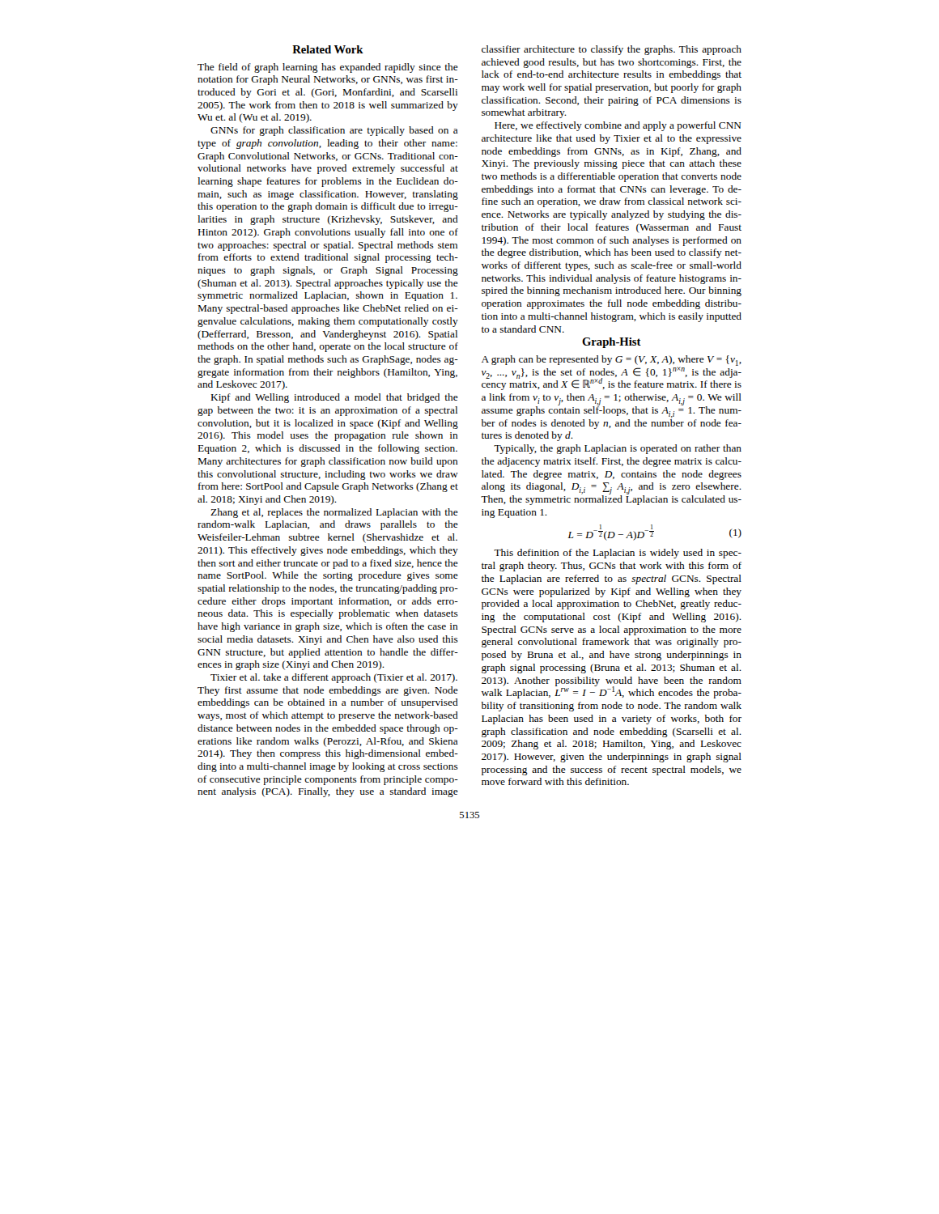Related Work
The field of graph learning has expanded rapidly since the notation for Graph Neural Networks, or GNNs, was first introduced by Gori et al. (Gori, Monfardini, and Scarselli 2005). The work from then to 2018 is well summarized by Wu et. al (Wu et al. 2019).
GNNs for graph classification are typically based on a type of graph convolution, leading to their other name: Graph Convolutional Networks, or GCNs. Traditional convolutional networks have proved extremely successful at learning shape features for problems in the Euclidean domain, such as image classification. However, translating this operation to the graph domain is difficult due to irregularities in graph structure (Krizhevsky, Sutskever, and Hinton 2012). Graph convolutions usually fall into one of two approaches: spectral or spatial. Spectral methods stem from efforts to extend traditional signal processing techniques to graph signals, or Graph Signal Processing (Shuman et al. 2013). Spectral approaches typically use the symmetric normalized Laplacian, shown in Equation 1. Many spectral-based approaches like ChebNet relied on eigenvalue calculations, making them computationally costly (Defferrard, Bresson, and Vandergheynst 2016). Spatial methods on the other hand, operate on the local structure of the graph. In spatial methods such as GraphSage, nodes aggregate information from their neighbors (Hamilton, Ying, and Leskovec 2017).
Kipf and Welling introduced a model that bridged the gap between the two: it is an approximation of a spectral convolution, but it is localized in space (Kipf and Welling 2016). This model uses the propagation rule shown in Equation 2, which is discussed in the following section. Many architectures for graph classification now build upon this convolutional structure, including two works we draw from here: SortPool and Capsule Graph Networks (Zhang et al. 2018; Xinyi and Chen 2019).
Zhang et al, replaces the normalized Laplacian with the random-walk Laplacian, and draws parallels to the Weisfeiler-Lehman subtree kernel (Shervashidze et al. 2011). This effectively gives node embeddings, which they then sort and either truncate or pad to a fixed size, hence the name SortPool. While the sorting procedure gives some spatial relationship to the nodes, the truncating/padding procedure either drops important information, or adds erroneous data. This is especially problematic when datasets have high variance in graph size, which is often the case in social media datasets. Xinyi and Chen have also used this GNN structure, but applied attention to handle the differences in graph size (Xinyi and Chen 2019).
Tixier et al. take a different approach (Tixier et al. 2017). They first assume that node embeddings are given. Node embeddings can be obtained in a number of unsupervised ways, most of which attempt to preserve the network-based distance between nodes in the embedded space through operations like random walks (Perozzi, Al-Rfou, and Skiena 2014). They then compress this high-dimensional embedding into a multi-channel image by looking at cross sections of consecutive principle components from principle component analysis (PCA). Finally, they use a standard image classifier architecture to classify the graphs. This approach achieved good results, but has two shortcomings. First, the lack of end-to-end architecture results in embeddings that may work well for spatial preservation, but poorly for graph classification. Second, their pairing of PCA dimensions is somewhat arbitrary.
Here, we effectively combine and apply a powerful CNN architecture like that used by Tixier et al to the expressive node embeddings from GNNs, as in Kipf, Zhang, and Xinyi. The previously missing piece that can attach these two methods is a differentiable operation that converts node embeddings into a format that CNNs can leverage. To define such an operation, we draw from classical network science. Networks are typically analyzed by studying the distribution of their local features (Wasserman and Faust 1994). The most common of such analyses is performed on the degree distribution, which has been used to classify networks of different types, such as scale-free or small-world networks. This individual analysis of feature histograms inspired the binning mechanism introduced here. Our binning operation approximates the full node embedding distribution into a multi-channel histogram, which is easily inputted to a standard CNN.
Graph-Hist
A graph can be represented by G = (V, X, A), where V = {v1, v2, ..., vn}, is the set of nodes, A ∈ {0, 1}n×n, is the adjacency matrix, and X ∈ ℝn×d, is the feature matrix. If there is a link from vi to vj, then Ai,j = 1; otherwise, Ai,j = 0. We will assume graphs contain self-loops, that is Ai,i = 1. The number of nodes is denoted by n, and the number of node features is denoted by d.
Typically, the graph Laplacian is operated on rather than the adjacency matrix itself. First, the degree matrix is calculated. The degree matrix, D, contains the node degrees along its diagonal, Di,i = ∑j Ai,j, and is zero elsewhere. Then, the symmetric normalized Laplacian is calculated using Equation 1.
L = D−12(D − A)D−12 (1)
This definition of the Laplacian is widely used in spectral graph theory. Thus, GCNs that work with this form of the Laplacian are referred to as spectral GCNs. Spectral GCNs were popularized by Kipf and Welling when they provided a local approximation to ChebNet, greatly reducing the computational cost (Kipf and Welling 2016). Spectral GCNs serve as a local approximation to the more general convolutional framework that was originally proposed by Bruna et al., and have strong underpinnings in graph signal processing (Bruna et al. 2013; Shuman et al. 2013). Another possibility would have been the random walk Laplacian, Lrw = I − D−1A, which encodes the probability of transitioning from node to node. The random walk Laplacian has been used in a variety of works, both for graph classification and node embedding (Scarselli et al. 2009; Zhang et al. 2018; Hamilton, Ying, and Leskovec 2017). However, given the underpinnings in graph signal processing and the success of recent spectral models, we move forward with this definition.
5135